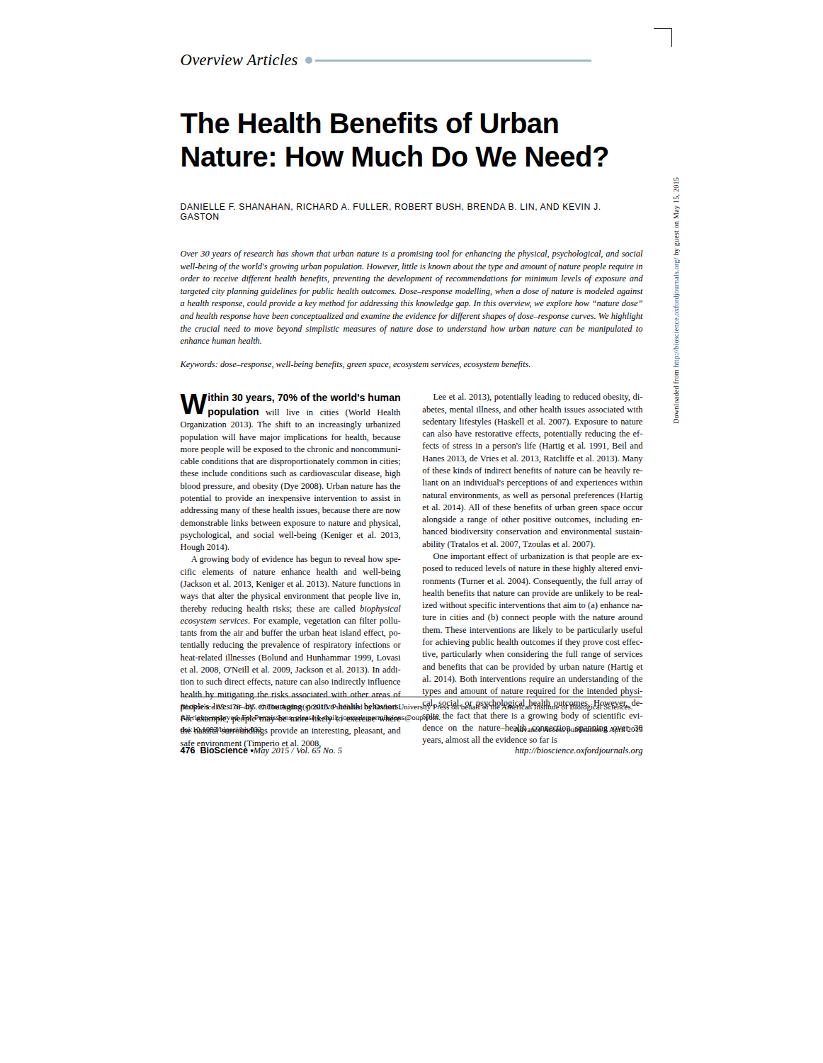Overview Articles
The Health Benefits of Urban
Nature: How Much Do We Need?
DANIELLE F. SHANAHAN, RICHARD A. FULLER, ROBERT BUSH, BRENDA B. LIN, AND KEVIN J. GASTON
Over 30 years of research has shown that urban nature is a promising tool for enhancing the physical, psychological, and social well-being of the world's growing urban population. However, little is known about the type and amount of nature people require in order to receive different health benefits, preventing the development of recommendations for minimum levels of exposure and targeted city planning guidelines for public health outcomes. Dose–response modelling, when a dose of nature is modeled against a health response, could provide a key method for addressing this knowledge gap. In this overview, we explore how “nature dose” and health response have been conceptualized and examine the evidence for different shapes of dose–response curves. We highlight the crucial need to move beyond simplistic measures of nature dose to understand how urban nature can be manipulated to enhance human health.
Keywords: dose–response, well-being benefits, green space, ecosystem services, ecosystem benefits.
Within 30 years, 70% of the world's human population will live in cities (World Health Organization 2013). The shift to an increasingly urbanized population will have major implications for health, because more people will be exposed to the chronic and noncommunicable conditions that are disproportionately common in cities; these include conditions such as cardiovascular disease, high blood pressure, and obesity (Dye 2008). Urban nature has the potential to provide an inexpensive intervention to assist in addressing many of these health issues, because there are now demonstrable links between exposure to nature and physical, psychological, and social well-being (Keniger et al. 2013, Hough 2014).
A growing body of evidence has begun to reveal how specific elements of nature enhance health and well-being (Jackson et al. 2013, Keniger et al. 2013). Nature functions in ways that alter the physical environment that people live in, thereby reducing health risks; these are called biophysical ecosystem services. For example, vegetation can filter pollutants from the air and buffer the urban heat island effect, potentially reducing the prevalence of respiratory infections or heat-related illnesses (Bolund and Hunhammar 1999, Lovasi et al. 2008, O'Neill et al. 2009, Jackson et al. 2013). In addition to such direct effects, nature can also indirectly influence health by mitigating the risks associated with other areas of people's lives or by encouraging positive health behaviors. For example, people may be more likely to exercise where the natural surroundings provide an interesting, pleasant, and safe environment (Timperio et al. 2008,
Lee et al. 2013), potentially leading to reduced obesity, diabetes, mental illness, and other health issues associated with sedentary lifestyles (Haskell et al. 2007). Exposure to nature can also have restorative effects, potentially reducing the effects of stress in a person's life (Hartig et al. 1991, Beil and Hanes 2013, de Vries et al. 2013, Ratcliffe et al. 2013). Many of these kinds of indirect benefits of nature can be heavily reliant on an individual's perceptions of and experiences within natural environments, as well as personal preferences (Hartig et al. 2014). All of these benefits of urban green space occur alongside a range of other positive outcomes, including enhanced biodiversity conservation and environmental sustainability (Tratalos et al. 2007, Tzoulas et al. 2007).
One important effect of urbanization is that people are exposed to reduced levels of nature in these highly altered environments (Turner et al. 2004). Consequently, the full array of health benefits that nature can provide are unlikely to be realized without specific interventions that aim to (a) enhance nature in cities and (b) connect people with the nature around them. These interventions are likely to be particularly useful for achieving public health outcomes if they prove cost effective, particularly when considering the full range of services and benefits that can be provided by urban nature (Hartig et al. 2014). Both interventions require an understanding of the types and amount of nature required for the intended physical, social, or psychological health outcomes. However, despite the fact that there is a growing body of scientific evidence on the nature–health connection spanning over 30 years, almost all the evidence so far is
Downloaded from http://bioscience.oxfordjournals.org/ by guest on May 15, 2015
BioScience 65: 476–485. © The Author(s) 2015. Published by Oxford University Press on behalf of the American Institute of Biological Sciences. All rights reserved. For Permissions, please e-mail: journals.permissions@oup.com.
doi:10.1093/biosci/biv032 Advance Access publication 8 April 2015
476 BioScience •May 2015 / Vol. 65 No. 5 http://bioscience.oxfordjournals.org